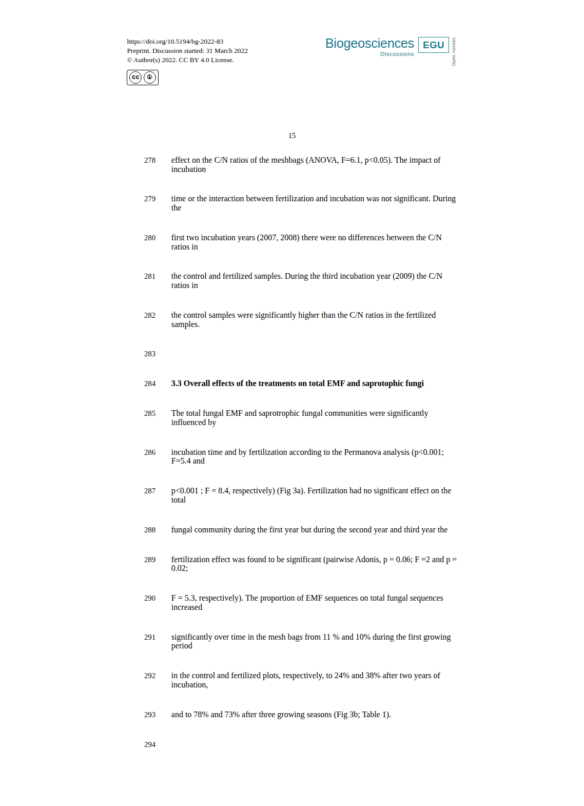https://doi.org/10.5194/bg-2022-83
Preprint. Discussion started: 31 March 2022
© Author(s) 2022. CC BY 4.0 License.
cc ①
Biogeosciences
Discussions
EGU
Open Access
15
278
effect on the C/N ratios of the meshbags (ANOVA, F=6.1, p<0.05). The impact of incubation
279
time or the interaction between fertilization and incubation was not significant. During the
280
first two incubation years (2007, 2008) there were no differences between the C/N ratios in
281
the control and fertilized samples. During the third incubation year (2009) the C/N ratios in
282
the control samples were significantly higher than the C/N ratios in the fertilized samples.
283
284
3.3 Overall effects of the treatments on total EMF and saprotophic fungi
285
The total fungal EMF and saprotrophic fungal communities were significantly influenced by
286
incubation time and by fertilization according to the Permanova analysis (p<0.001; F=5.4 and
287
p<0.001 ; F = 8.4, respectively) (Fig 3a). Fertilization had no significant effect on the total
288
fungal community during the first year but during the second year and third year the
289
fertilization effect was found to be significant (pairwise Adonis, p = 0.06; F =2 and p = 0.02;
290
F = 5.3, respectively). The proportion of EMF sequences on total fungal sequences increased
291
significantly over time in the mesh bags from 11 % and 10% during the first growing period
292
in the control and fertilized plots, respectively, to 24% and 38% after two years of incubation,
293
and to 78% and 73% after three growing seasons (Fig 3b; Table 1).
294